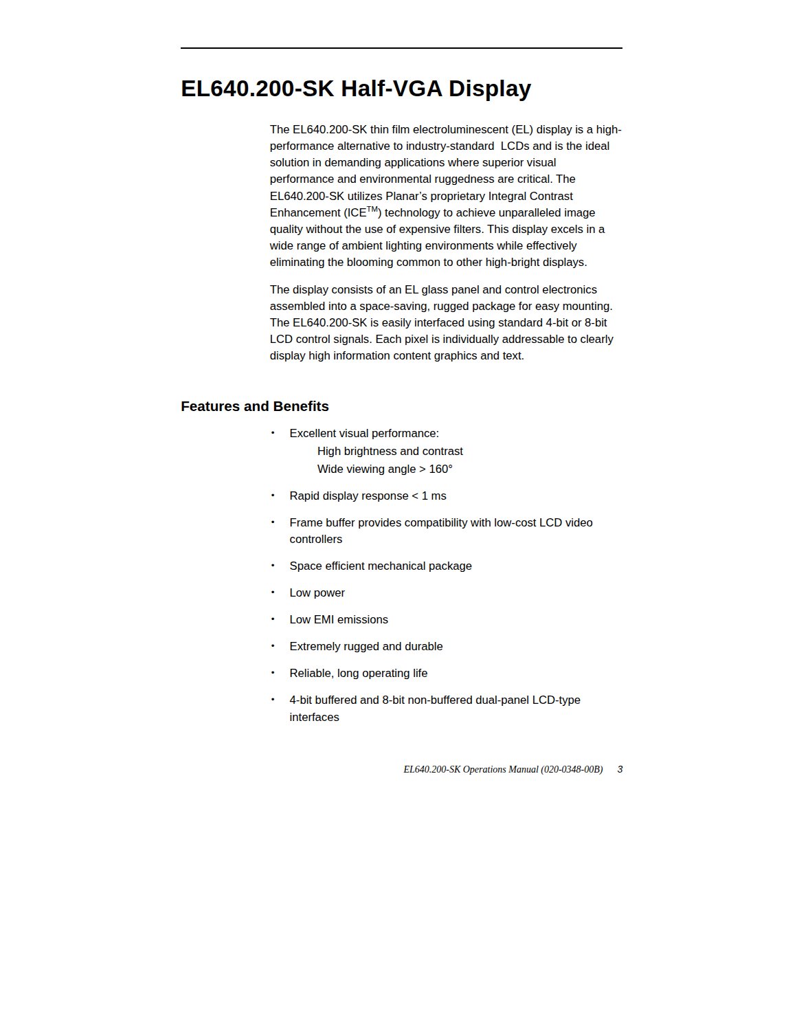EL640.200-SK Half-VGA Display
The EL640.200-SK thin film electroluminescent (EL) display is a high-performance alternative to industry-standard LCDs and is the ideal solution in demanding applications where superior visual performance and environmental ruggedness are critical. The EL640.200-SK utilizes Planar’s proprietary Integral Contrast Enhancement (ICETM) technology to achieve unparalleled image quality without the use of expensive filters. This display excels in a wide range of ambient lighting environments while effectively eliminating the blooming common to other high-bright displays.
The display consists of an EL glass panel and control electronics assembled into a space-saving, rugged package for easy mounting.
The EL640.200-SK is easily interfaced using standard 4-bit or 8-bit LCD control signals. Each pixel is individually addressable to clearly display high information content graphics and text.
Features and Benefits
Excellent visual performance:
High brightness and contrast
Wide viewing angle > 160°
Rapid display response < 1 ms
Frame buffer provides compatibility with low-cost LCD video controllers
Space efficient mechanical package
Low power
Low EMI emissions
Extremely rugged and durable
Reliable, long operating life
4-bit buffered and 8-bit non-buffered dual-panel LCD-type interfaces
EL640.200-SK Operations Manual (020-0348-00B) 3